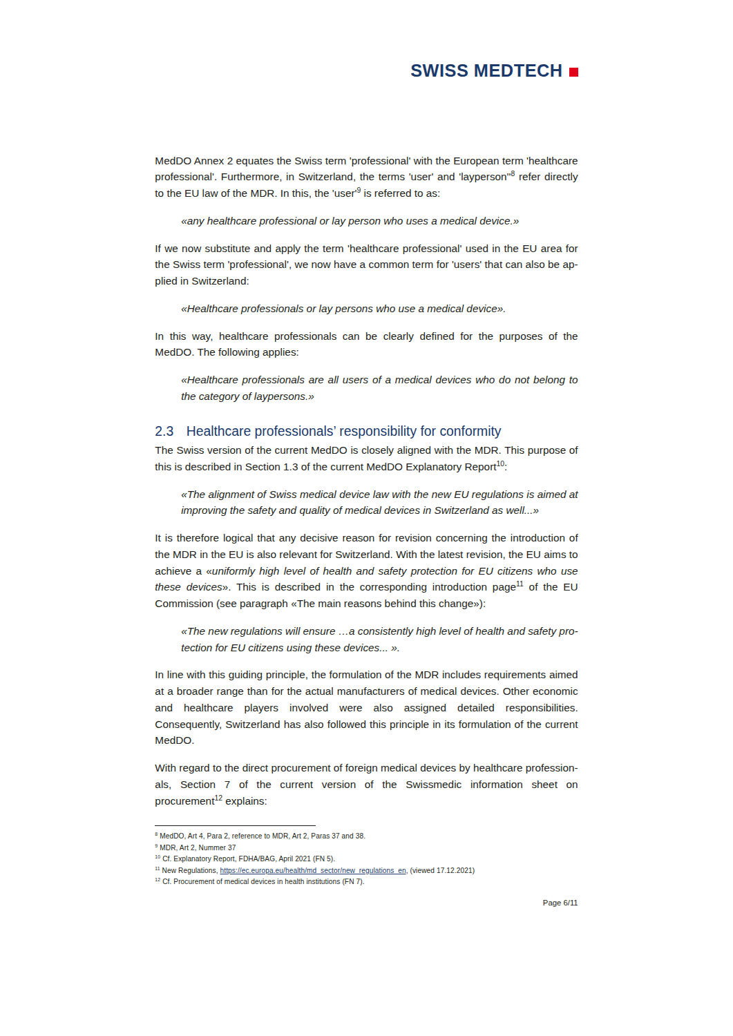SWISS MEDTECH
MedDO Annex 2 equates the Swiss term 'professional' with the European term 'healthcare professional'. Furthermore, in Switzerland, the terms 'user' and 'layperson''8 refer directly to the EU law of the MDR. In this, the 'user'9 is referred to as:
«any healthcare professional or lay person who uses a medical device.»
If we now substitute and apply the term 'healthcare professional' used in the EU area for the Swiss term 'professional', we now have a common term for 'users' that can also be applied in Switzerland:
«Healthcare professionals or lay persons who use a medical device».
In this way, healthcare professionals can be clearly defined for the purposes of the MedDO. The following applies:
«Healthcare professionals are all users of a medical devices who do not belong to the category of laypersons.»
2.3 Healthcare professionals’ responsibility for conformity
The Swiss version of the current MedDO is closely aligned with the MDR. This purpose of this is described in Section 1.3 of the current MedDO Explanatory Report10:
«The alignment of Swiss medical device law with the new EU regulations is aimed at improving the safety and quality of medical devices in Switzerland as well...»
It is therefore logical that any decisive reason for revision concerning the introduction of the MDR in the EU is also relevant for Switzerland. With the latest revision, the EU aims to achieve a «uniformly high level of health and safety protection for EU citizens who use these devices». This is described in the corresponding introduction page11 of the EU Commission (see paragraph «The main reasons behind this change»):
«The new regulations will ensure …a consistently high level of health and safety protection for EU citizens using these devices... ».
In line with this guiding principle, the formulation of the MDR includes requirements aimed at a broader range than for the actual manufacturers of medical devices. Other economic and healthcare players involved were also assigned detailed responsibilities. Consequently, Switzerland has also followed this principle in its formulation of the current MedDO.
With regard to the direct procurement of foreign medical devices by healthcare professionals, Section 7 of the current version of the Swissmedic information sheet on procurement12 explains:
8 MedDO, Art 4, Para 2, reference to MDR, Art 2, Paras 37 and 38.
9 MDR, Art 2, Nummer 37
10 Cf. Explanatory Report, FDHA/BAG, April 2021 (FN 5).
11 New Regulations, https://ec.europa.eu/health/md_sector/new_regulations_en, (viewed 17.12.2021)
12 Cf. Procurement of medical devices in health institutions (FN 7).
Page 6/11